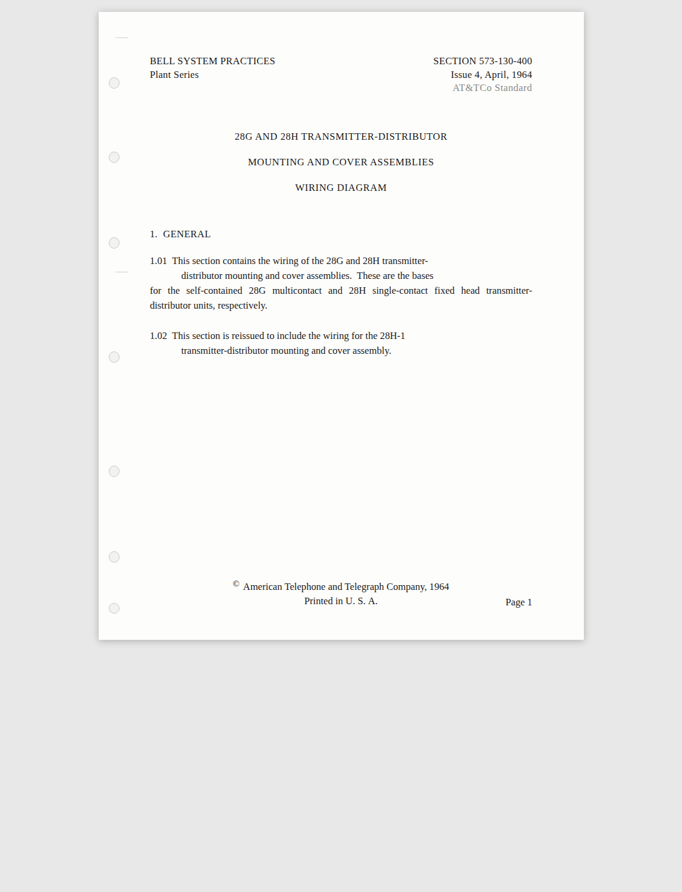BELL SYSTEM PRACTICES
Plant Series
SECTION 573-130-400
Issue 4, April, 1964
AT&TCo Standard
28G AND 28H TRANSMITTER-DISTRIBUTOR
MOUNTING AND COVER ASSEMBLIES
WIRING DIAGRAM
1. GENERAL
1.01 This section contains the wiring of the 28G and 28H transmitter- distributor mounting and cover assemblies. These are the bases for the self-contained 28G multicontact and 28H single-contact fixed head transmitter-distributor units, respectively.
1.02 This section is reissued to include the wiring for the 28H-1 transmitter-distributor mounting and cover assembly.
© American Telephone and Telegraph Company, 1964
Printed in U. S. A.
Page 1